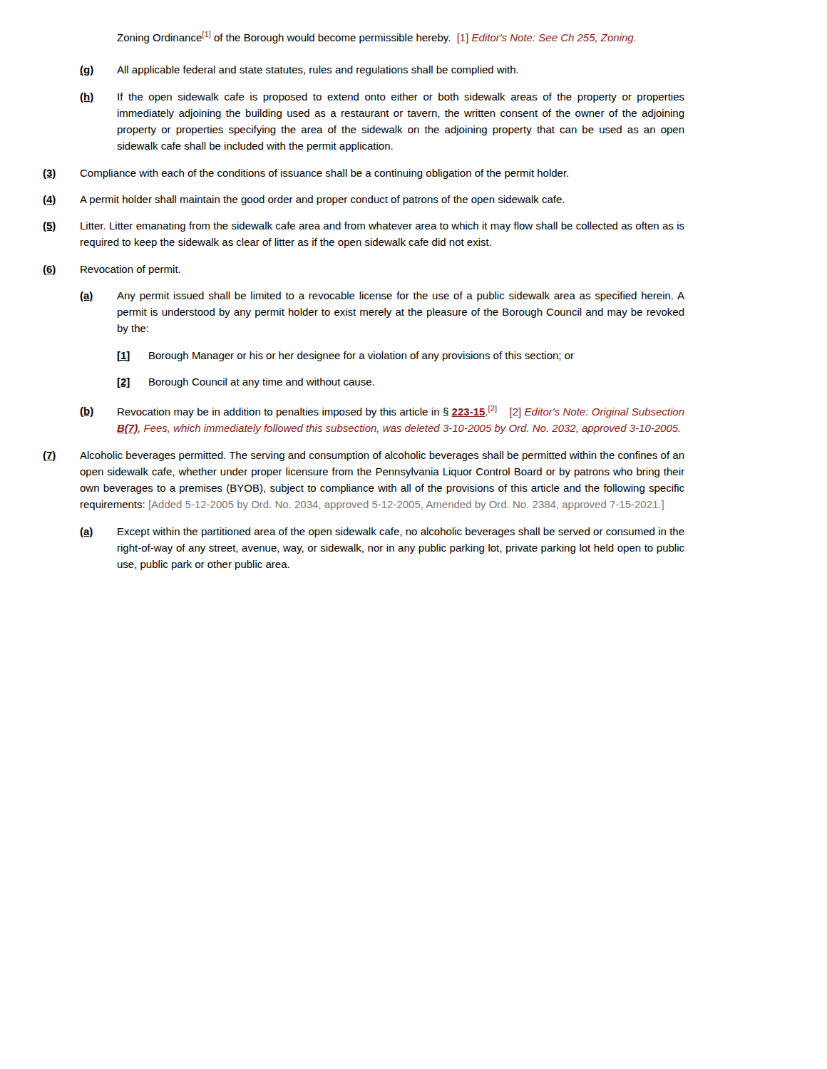Zoning Ordinance[1] of the Borough would become permissible hereby. [1] Editor's Note: See Ch 255, Zoning.
(g)
All applicable federal and state statutes, rules and regulations shall be complied with.
(h)
If the open sidewalk cafe is proposed to extend onto either or both sidewalk areas of the property or properties immediately adjoining the building used as a restaurant or tavern, the written consent of the owner of the adjoining property or properties specifying the area of the sidewalk on the adjoining property that can be used as an open sidewalk cafe shall be included with the permit application.
(3)
Compliance with each of the conditions of issuance shall be a continuing obligation of the permit holder.
(4)
A permit holder shall maintain the good order and proper conduct of patrons of the open sidewalk cafe.
(5)
Litter. Litter emanating from the sidewalk cafe area and from whatever area to which it may flow shall be collected as often as is required to keep the sidewalk as clear of litter as if the open sidewalk cafe did not exist.
(6)
Revocation of permit.
(a)
Any permit issued shall be limited to a revocable license for the use of a public sidewalk area as specified herein. A permit is understood by any permit holder to exist merely at the pleasure of the Borough Council and may be revoked by the:
[1]
Borough Manager or his or her designee for a violation of any provisions of this section; or
[2]
Borough Council at any time and without cause.
(b)
Revocation may be in addition to penalties imposed by this article in § 223-15.[2] [2] Editor's Note: Original Subsection B(7), Fees, which immediately followed this subsection, was deleted 3-10-2005 by Ord. No. 2032, approved 3-10-2005.
(7)
Alcoholic beverages permitted. The serving and consumption of alcoholic beverages shall be permitted within the confines of an open sidewalk cafe, whether under proper licensure from the Pennsylvania Liquor Control Board or by patrons who bring their own beverages to a premises (BYOB), subject to compliance with all of the provisions of this article and the following specific requirements: [Added 5-12-2005 by Ord. No. 2034, approved 5-12-2005, Amended by Ord. No. 2384, approved 7-15-2021.]
(a)
Except within the partitioned area of the open sidewalk cafe, no alcoholic beverages shall be served or consumed in the right-of-way of any street, avenue, way, or sidewalk, nor in any public parking lot, private parking lot held open to public use, public park or other public area.